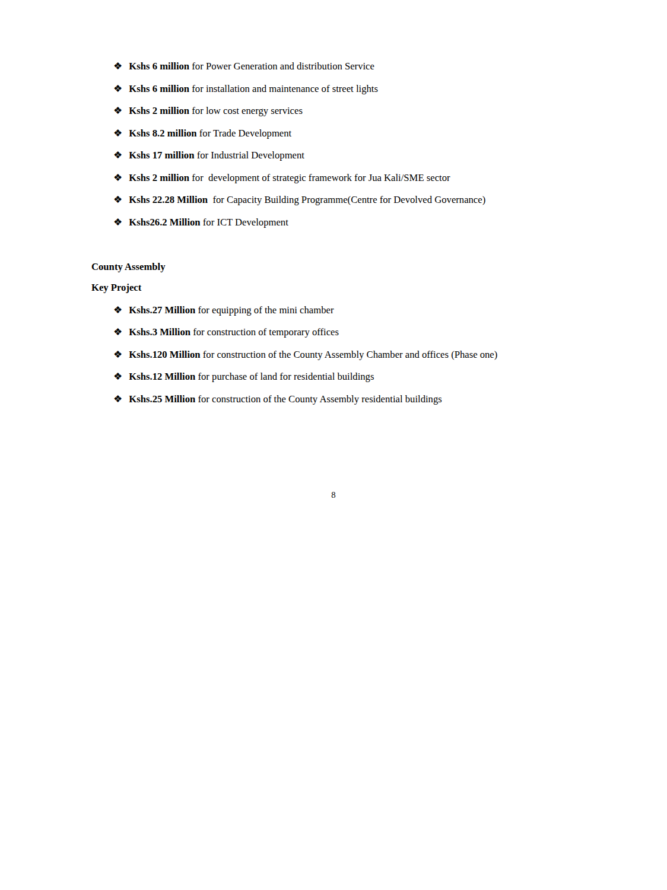Kshs 6 million for Power Generation and distribution Service
Kshs 6 million for installation and maintenance of street lights
Kshs 2 million for low cost energy services
Kshs 8.2 million for Trade Development
Kshs 17 million for Industrial Development
Kshs 2 million for development of strategic framework for Jua Kali/SME sector
Kshs 22.28 Million for Capacity Building Programme(Centre for Devolved Governance)
Kshs26.2 Million for ICT Development
County Assembly
Key Project
Kshs.27 Million for equipping of the mini chamber
Kshs.3 Million for construction of temporary offices
Kshs.120 Million for construction of the County Assembly Chamber and offices (Phase one)
Kshs.12 Million for purchase of land for residential buildings
Kshs.25 Million for construction of the County Assembly residential buildings
8